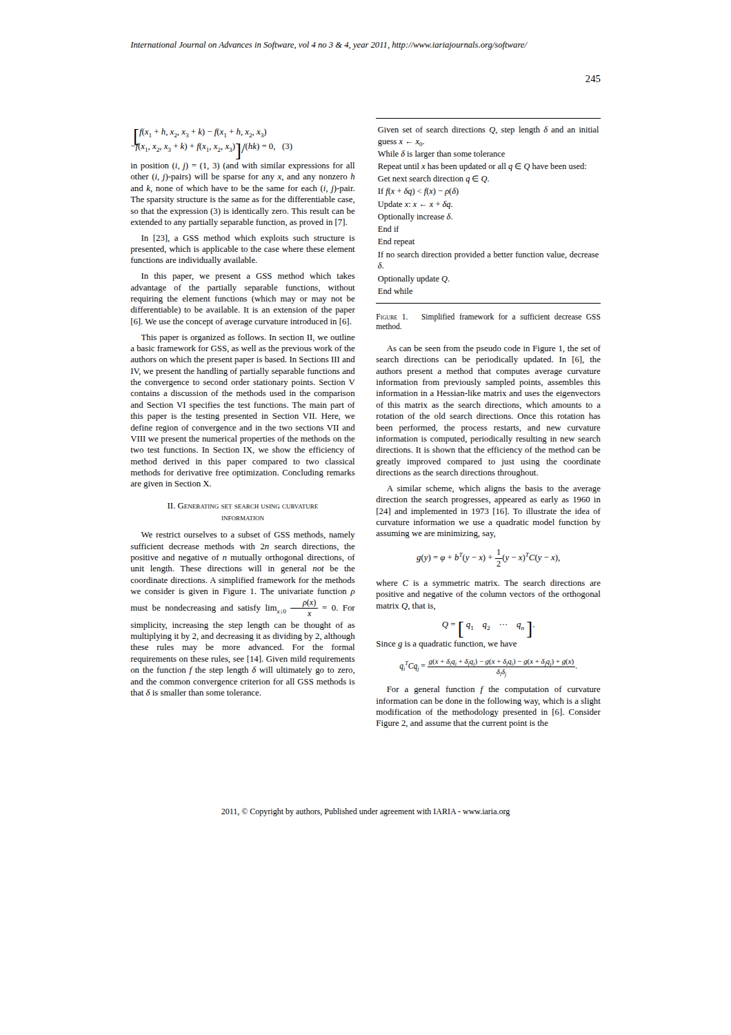International Journal on Advances in Software, vol 4 no 3 & 4, year 2011, http://www.iariajournals.org/software/
245
[f(x1 + h, x2, x3 + k) − f(x1 + h, x2, x3)
−f(x1, x2, x3 + k) + f(x1, x2, x3)]/(hk) = 0, (3)
in position (i, j) = (1, 3) (and with similar expressions for all other (i, j)-pairs) will be sparse for any x, and any nonzero h and k, none of which have to be the same for each (i, j)-pair. The sparsity structure is the same as for the differentiable case, so that the expression (3) is identically zero. This result can be extended to any partially separable function, as proved in [7].
In [23], a GSS method which exploits such structure is presented, which is applicable to the case where these element functions are individually available.
In this paper, we present a GSS method which takes advantage of the partially separable functions, without requiring the element functions (which may or may not be differentiable) to be available. It is an extension of the paper [6]. We use the concept of average curvature introduced in [6].
This paper is organized as follows. In section II, we outline a basic framework for GSS, as well as the previous work of the authors on which the present paper is based. In Sections III and IV, we present the handling of partially separable functions and the convergence to second order stationary points. Section V contains a discussion of the methods used in the comparison and Section VI specifies the test functions. The main part of this paper is the testing presented in Section VII. Here, we define region of convergence and in the two sections VII and VIII we present the numerical properties of the methods on the two test functions. In Section IX, we show the efficiency of method derived in this paper compared to two classical methods for derivative free optimization. Concluding remarks are given in Section X.
II. Generating set search using curvature
information
We restrict ourselves to a subset of GSS methods, namely sufficient decrease methods with 2n search directions, the positive and negative of n mutually orthogonal directions, of unit length. These directions will in general not be the coordinate directions. A simplified framework for the methods we consider is given in Figure 1. The univariate function ρ must be nondecreasing and satisfy limx↓0 ρ(x) x = 0. For simplicity, increasing the step length can be thought of as multiplying it by 2, and decreasing it as dividing by 2, although these rules may be more advanced. For the formal requirements on these rules, see [14]. Given mild requirements on the function f the step length δ will ultimately go to zero, and the common convergence criterion for all GSS methods is that δ is smaller than some tolerance.
Given set of search directions Q, step length δ and an initial guess x ← x0.
While δ is larger than some tolerance
Repeat until x has been updated or all q ∈ Q have been used:
Get next search direction q ∈ Q.
If f(x + δq) < f(x) − ρ(δ)
Update x: x ← x + δq.
Optionally increase δ.
End if
End repeat
If no search direction provided a better function value, decrease δ.
Optionally update Q.
End while
Figure 1. Simplified framework for a sufficient decrease GSS method.
As can be seen from the pseudo code in Figure 1, the set of search directions can be periodically updated. In [6], the authors present a method that computes average curvature information from previously sampled points, assembles this information in a Hessian-like matrix and uses the eigenvectors of this matrix as the search directions, which amounts to a rotation of the old search directions. Once this rotation has been performed, the process restarts, and new curvature information is computed, periodically resulting in new search directions. It is shown that the efficiency of the method can be greatly improved compared to just using the coordinate directions as the search directions throughout.
A similar scheme, which aligns the basis to the average direction the search progresses, appeared as early as 1960 in [24] and implemented in 1973 [16]. To illustrate the idea of curvature information we use a quadratic model function by assuming we are minimizing, say,
g(y) = φ + bT(y − x) + 12(y − x)TC(y − x),
where C is a symmetric matrix. The search directions are positive and negative of the column vectors of the orthogonal matrix Q, that is,
Q = [ q1 q2 ··· qn ].
Since g is a quadratic function, we have
qiTCqj = g(x + δiqi + δjqj) − g(x + δiqi) − g(x + δjqj) + g(x) δiδj.
For a general function f the computation of curvature information can be done in the following way, which is a slight modification of the methodology presented in [6]. Consider Figure 2, and assume that the current point is the
2011, © Copyright by authors, Published under agreement with IARIA - www.iaria.org